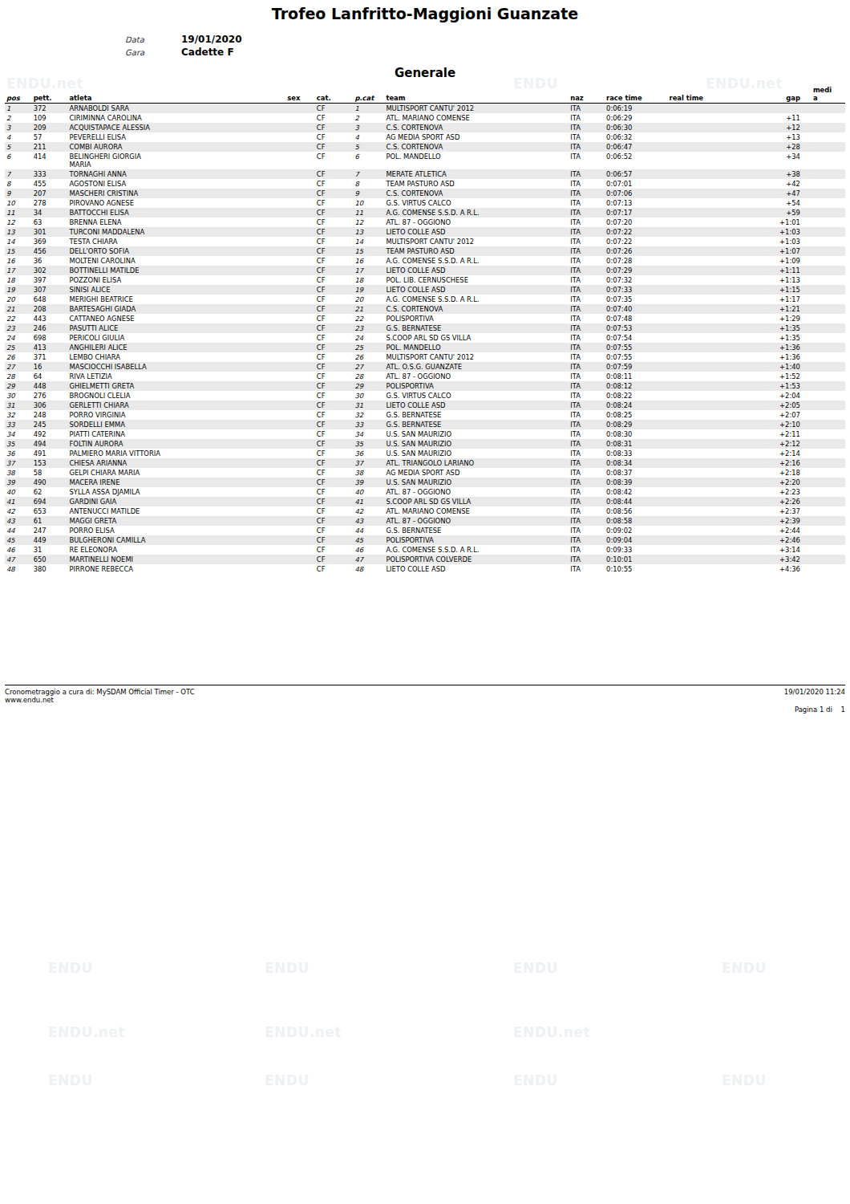ENDU.net
ENDU
ENDU.net
ENDU
ENDU
ENDU
ENDU
ENDU
ENDU
ENDU
ENDU
ENDU.net
ENDU.net
ENDU.net
ENDU
ENDU
ENDU
ENDU
Trofeo Lanfritto-Maggioni Guanzate
Data 19/01/2020
Gara Cadette F
Generale
| pos | pett. | atleta | sex | cat. | p.cat | team | naz | race time | real time | gap | medi a |
| --- | --- | --- | --- | --- | --- | --- | --- | --- | --- | --- | --- |
| 1 | 372 | ARNABOLDI SARA | | CF | 1 | MULTISPORT CANTU' 2012 | ITA | 0:06:19 | | | |
| 2 | 109 | CIRIMINNA CAROLINA | | CF | 2 | ATL. MARIANO COMENSE | ITA | 0:06:29 | | +11 | |
| 3 | 209 | ACQUISTAPACE ALESSIA | | CF | 3 | C.S. CORTENOVA | ITA | 0:06:30 | | +12 | |
| 4 | 57 | PEVERELLI ELISA | | CF | 4 | AG MEDIA SPORT ASD | ITA | 0:06:32 | | +13 | |
| 5 | 211 | COMBI AURORA | | CF | 5 | C.S. CORTENOVA | ITA | 0:06:47 | | +28 | |
| 6 | 414 | BELINGHERI GIORGIA MARIA | | CF | 6 | POL. MANDELLO | ITA | 0:06:52 | | +34 | |
| 7 | 333 | TORNAGHI ANNA | | CF | 7 | MERATE ATLETICA | ITA | 0:06:57 | | +38 | |
| 8 | 455 | AGOSTONI ELISA | | CF | 8 | TEAM PASTURO ASD | ITA | 0:07:01 | | +42 | |
| 9 | 207 | MASCHERI CRISTINA | | CF | 9 | C.S. CORTENOVA | ITA | 0:07:06 | | +47 | |
| 10 | 278 | PIROVANO AGNESE | | CF | 10 | G.S. VIRTUS CALCO | ITA | 0:07:13 | | +54 | |
| 11 | 34 | BATTOCCHI ELISA | | CF | 11 | A.G. COMENSE S.S.D. A R.L. | ITA | 0:07:17 | | +59 | |
| 12 | 63 | BRENNA ELENA | | CF | 12 | ATL. 87 - OGGIONO | ITA | 0:07:20 | | +1:01 | |
| 13 | 301 | TURCONI MADDALENA | | CF | 13 | LIETO COLLE ASD | ITA | 0:07:22 | | +1:03 | |
| 14 | 369 | TESTA CHIARA | | CF | 14 | MULTISPORT CANTU' 2012 | ITA | 0:07:22 | | +1:03 | |
| 15 | 456 | DELL'ORTO SOFIA | | CF | 15 | TEAM PASTURO ASD | ITA | 0:07:26 | | +1:07 | |
| 16 | 36 | MOLTENI CAROLINA | | CF | 16 | A.G. COMENSE S.S.D. A R.L. | ITA | 0:07:28 | | +1:09 | |
| 17 | 302 | BOTTINELLI MATILDE | | CF | 17 | LIETO COLLE ASD | ITA | 0:07:29 | | +1:11 | |
| 18 | 397 | POZZONI ELISA | | CF | 18 | POL. LIB. CERNUSCHESE | ITA | 0:07:32 | | +1:13 | |
| 19 | 307 | SINISI ALICE | | CF | 19 | LIETO COLLE ASD | ITA | 0:07:33 | | +1:15 | |
| 20 | 648 | MERIGHI BEATRICE | | CF | 20 | A.G. COMENSE S.S.D. A R.L. | ITA | 0:07:35 | | +1:17 | |
| 21 | 208 | BARTESAGHI GIADA | | CF | 21 | C.S. CORTENOVA | ITA | 0:07:40 | | +1:21 | |
| 22 | 443 | CATTANEO AGNESE | | CF | 22 | POLISPORTIVA | ITA | 0:07:48 | | +1:29 | |
| 23 | 246 | PASUTTI ALICE | | CF | 23 | G.S. BERNATESE | ITA | 0:07:53 | | +1:35 | |
| 24 | 698 | PERICOLI GIULIA | | CF | 24 | S.COOP ARL SD GS VILLA | ITA | 0:07:54 | | +1:35 | |
| 25 | 413 | ANGHILERI ALICE | | CF | 25 | POL. MANDELLO | ITA | 0:07:55 | | +1:36 | |
| 26 | 371 | LEMBO CHIARA | | CF | 26 | MULTISPORT CANTU' 2012 | ITA | 0:07:55 | | +1:36 | |
| 27 | 16 | MASCIOCCHI ISABELLA | | CF | 27 | ATL. O.S.G. GUANZATE | ITA | 0:07:59 | | +1:40 | |
| 28 | 64 | RIVA LETIZIA | | CF | 28 | ATL. 87 - OGGIONO | ITA | 0:08:11 | | +1:52 | |
| 29 | 448 | GHIELMETTI GRETA | | CF | 29 | POLISPORTIVA | ITA | 0:08:12 | | +1:53 | |
| 30 | 276 | BROGNOLI CLELIA | | CF | 30 | G.S. VIRTUS CALCO | ITA | 0:08:22 | | +2:04 | |
| 31 | 306 | GERLETTI CHIARA | | CF | 31 | LIETO COLLE ASD | ITA | 0:08:24 | | +2:05 | |
| 32 | 248 | PORRO VIRGINIA | | CF | 32 | G.S. BERNATESE | ITA | 0:08:25 | | +2:07 | |
| 33 | 245 | SORDELLI EMMA | | CF | 33 | G.S. BERNATESE | ITA | 0:08:29 | | +2:10 | |
| 34 | 492 | PIATTI CATERINA | | CF | 34 | U.S. SAN MAURIZIO | ITA | 0:08:30 | | +2:11 | |
| 35 | 494 | FOLTIN AURORA | | CF | 35 | U.S. SAN MAURIZIO | ITA | 0:08:31 | | +2:12 | |
| 36 | 491 | PALMIERO MARIA VITTORIA | | CF | 36 | U.S. SAN MAURIZIO | ITA | 0:08:33 | | +2:14 | |
| 37 | 153 | CHIESA ARIANNA | | CF | 37 | ATL. TRIANGOLO LARIANO | ITA | 0:08:34 | | +2:16 | |
| 38 | 58 | GELPI CHIARA MARIA | | CF | 38 | AG MEDIA SPORT ASD | ITA | 0:08:37 | | +2:18 | |
| 39 | 490 | MACERA IRENE | | CF | 39 | U.S. SAN MAURIZIO | ITA | 0:08:39 | | +2:20 | |
| 40 | 62 | SYLLA ASSA DJAMILA | | CF | 40 | ATL. 87 - OGGIONO | ITA | 0:08:42 | | +2:23 | |
| 41 | 694 | GARDINI GAIA | | CF | 41 | S.COOP ARL SD GS VILLA | ITA | 0:08:44 | | +2:26 | |
| 42 | 653 | ANTENUCCI MATILDE | | CF | 42 | ATL. MARIANO COMENSE | ITA | 0:08:56 | | +2:37 | |
| 43 | 61 | MAGGI GRETA | | CF | 43 | ATL. 87 - OGGIONO | ITA | 0:08:58 | | +2:39 | |
| 44 | 247 | PORRO ELISA | | CF | 44 | G.S. BERNATESE | ITA | 0:09:02 | | +2:44 | |
| 45 | 449 | BULGHERONI CAMILLA | | CF | 45 | POLISPORTIVA | ITA | 0:09:04 | | +2:46 | |
| 46 | 31 | RE ELEONORA | | CF | 46 | A.G. COMENSE S.S.D. A R.L. | ITA | 0:09:33 | | +3:14 | |
| 47 | 650 | MARTINELLI NOEMI | | CF | 47 | POLISPORTIVA COLVERDE | ITA | 0:10:01 | | +3:42 | |
| 48 | 380 | PIRRONE REBECCA | | CF | 48 | LIETO COLLE ASD | ITA | 0:10:55 | | +4:36 | |
Cronometraggio a cura di: MySDAM Official Timer - OTC
www.endu.net
19/01/2020 11:24
Pagina 1 di 1